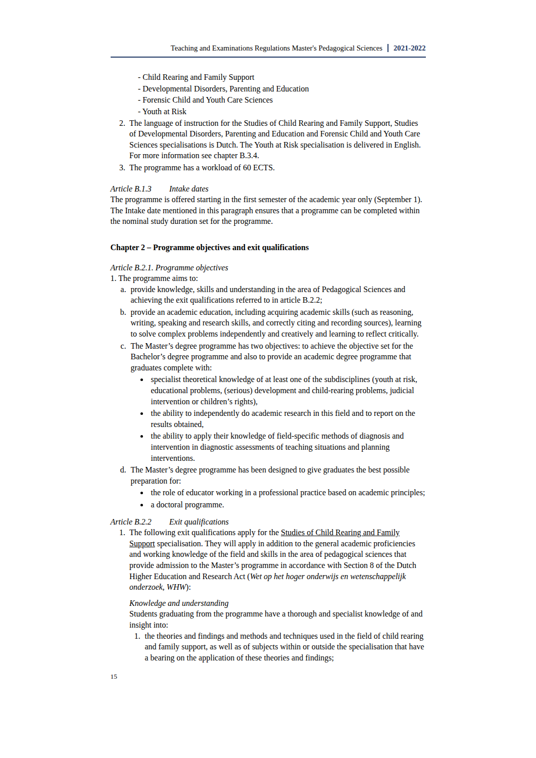Teaching and Examinations Regulations Master's Pedagogical Sciences 2021-2022
Child Rearing and Family Support
Developmental Disorders, Parenting and Education
Forensic Child and Youth Care Sciences
Youth at Risk
The language of instruction for the Studies of Child Rearing and Family Support, Studies of Developmental Disorders, Parenting and Education and Forensic Child and Youth Care Sciences specialisations is Dutch. The Youth at Risk specialisation is delivered in English. For more information see chapter B.3.4.
The programme has a workload of 60 ECTS.
Article B.1.3 Intake dates
The programme is offered starting in the first semester of the academic year only (September 1). The Intake date mentioned in this paragraph ensures that a programme can be completed within the nominal study duration set for the programme.
Chapter 2 – Programme objectives and exit qualifications
Article B.2.1. Programme objectives
1. The programme aims to:
provide knowledge, skills and understanding in the area of Pedagogical Sciences and achieving the exit qualifications referred to in article B.2.2;
provide an academic education, including acquiring academic skills (such as reasoning, writing, speaking and research skills, and correctly citing and recording sources), learning to solve complex problems independently and creatively and learning to reflect critically.
The Master’s degree programme has two objectives: to achieve the objective set for the Bachelor’s degree programme and also to provide an academic degree programme that graduates complete with:
specialist theoretical knowledge of at least one of the subdisciplines (youth at risk, educational problems, (serious) development and child-rearing problems, judicial intervention or children’s rights),
the ability to independently do academic research in this field and to report on the results obtained,
the ability to apply their knowledge of field-specific methods of diagnosis and intervention in diagnostic assessments of teaching situations and planning interventions.
The Master’s degree programme has been designed to give graduates the best possible preparation for:
the role of educator working in a professional practice based on academic principles;
a doctoral programme.
Article B.2.2 Exit qualifications
The following exit qualifications apply for the Studies of Child Rearing and Family Support specialisation. They will apply in addition to the general academic proficiencies and working knowledge of the field and skills in the area of pedagogical sciences that provide admission to the Master’s programme in accordance with Section 8 of the Dutch Higher Education and Research Act (Wet op het hoger onderwijs en wetenschappelijk onderzoek, WHW):
Knowledge and understanding
Students graduating from the programme have a thorough and specialist knowledge of and insight into:
the theories and findings and methods and techniques used in the field of child rearing and family support, as well as of subjects within or outside the specialisation that have a bearing on the application of these theories and findings;
15